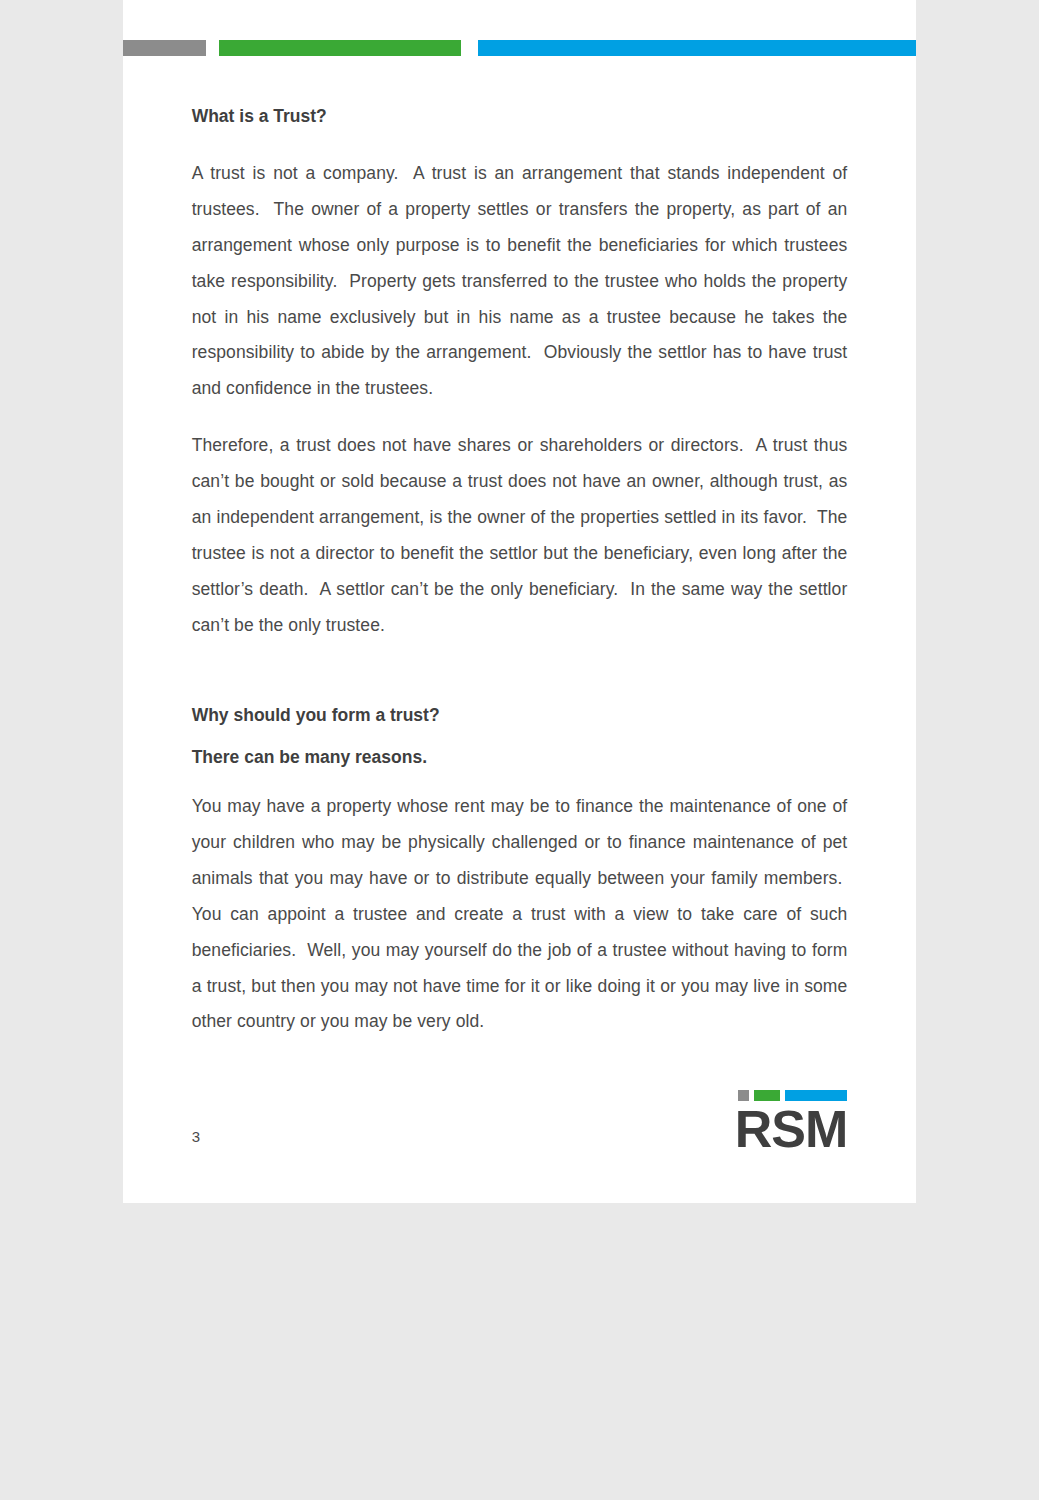What is a Trust?
A trust is not a company. A trust is an arrangement that stands independent of trustees. The owner of a property settles or transfers the property, as part of an arrangement whose only purpose is to benefit the beneficiaries for which trustees take responsibility. Property gets transferred to the trustee who holds the property not in his name exclusively but in his name as a trustee because he takes the responsibility to abide by the arrangement. Obviously the settlor has to have trust and confidence in the trustees.
Therefore, a trust does not have shares or shareholders or directors. A trust thus can’t be bought or sold because a trust does not have an owner, although trust, as an independent arrangement, is the owner of the properties settled in its favor. The trustee is not a director to benefit the settlor but the beneficiary, even long after the settlor’s death. A settlor can’t be the only beneficiary. In the same way the settlor can’t be the only trustee.
Why should you form a trust?
There can be many reasons.
You may have a property whose rent may be to finance the maintenance of one of your children who may be physically challenged or to finance maintenance of pet animals that you may have or to distribute equally between your family members. You can appoint a trustee and create a trust with a view to take care of such beneficiaries. Well, you may yourself do the job of a trustee without having to form a trust, but then you may not have time for it or like doing it or you may live in some other country or you may be very old.
3
RSM